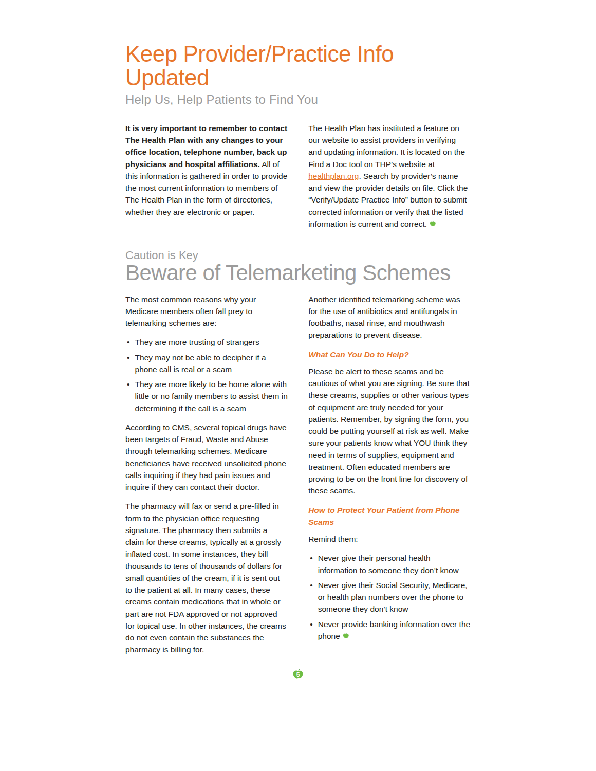Keep Provider/Practice Info Updated
Help Us, Help Patients to Find You
It is very important to remember to contact The Health Plan with any changes to your office location, telephone number, back up physicians and hospital affiliations. All of this information is gathered in order to provide the most current information to members of The Health Plan in the form of directories, whether they are electronic or paper.
The Health Plan has instituted a feature on our website to assist providers in verifying and updating information. It is located on the Find a Doc tool on THP’s website at healthplan.org. Search by provider’s name and view the provider details on file. Click the “Verify/Update Practice Info” button to submit corrected information or verify that the listed information is current and correct.
Caution is Key
Beware of Telemarketing Schemes
The most common reasons why your Medicare members often fall prey to telemarking schemes are:
They are more trusting of strangers
They may not be able to decipher if a phone call is real or a scam
They are more likely to be home alone with little or no family members to assist them in determining if the call is a scam
According to CMS, several topical drugs have been targets of Fraud, Waste and Abuse through telemarking schemes. Medicare beneficiaries have received unsolicited phone calls inquiring if they had pain issues and inquire if they can contact their doctor.
The pharmacy will fax or send a pre-filled in form to the physician office requesting signature. The pharmacy then submits a claim for these creams, typically at a grossly inflated cost. In some instances, they bill thousands to tens of thousands of dollars for small quantities of the cream, if it is sent out to the patient at all. In many cases, these creams contain medications that in whole or part are not FDA approved or not approved for topical use. In other instances, the creams do not even contain the substances the pharmacy is billing for.
Another identified telemarking scheme was for the use of antibiotics and antifungals in footbaths, nasal rinse, and mouthwash preparations to prevent disease.
What Can You Do to Help?
Please be alert to these scams and be cautious of what you are signing. Be sure that these creams, supplies or other various types of equipment are truly needed for your patients. Remember, by signing the form, you could be putting yourself at risk as well. Make sure your patients know what YOU think they need in terms of supplies, equipment and treatment. Often educated members are proving to be on the front line for discovery of these scams.
How to Protect Your Patient from Phone Scams
Remind them:
Never give their personal health information to someone they don’t know
Never give their Social Security, Medicare, or health plan numbers over the phone to someone they don’t know
Never provide banking information over the phone
5